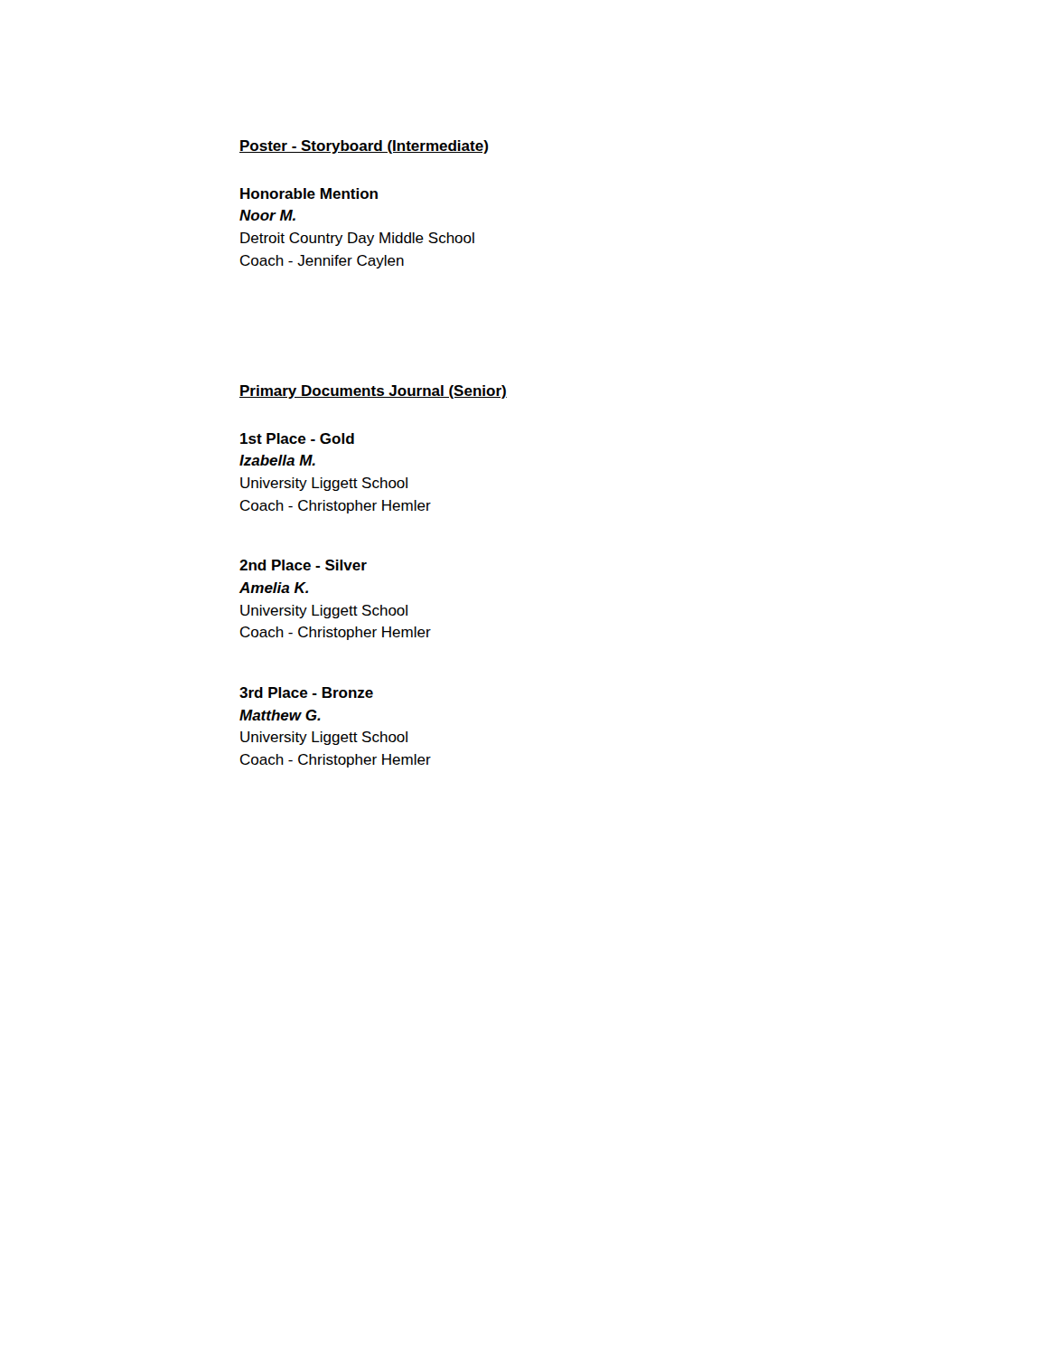Poster - Storyboard (Intermediate)
Honorable Mention
Noor M.
Detroit Country Day Middle School
Coach - Jennifer Caylen
Primary Documents Journal (Senior)
1st Place - Gold
Izabella M.
University Liggett School
Coach - Christopher Hemler
2nd Place - Silver
Amelia K.
University Liggett School
Coach - Christopher Hemler
3rd Place - Bronze
Matthew G.
University Liggett School
Coach - Christopher Hemler